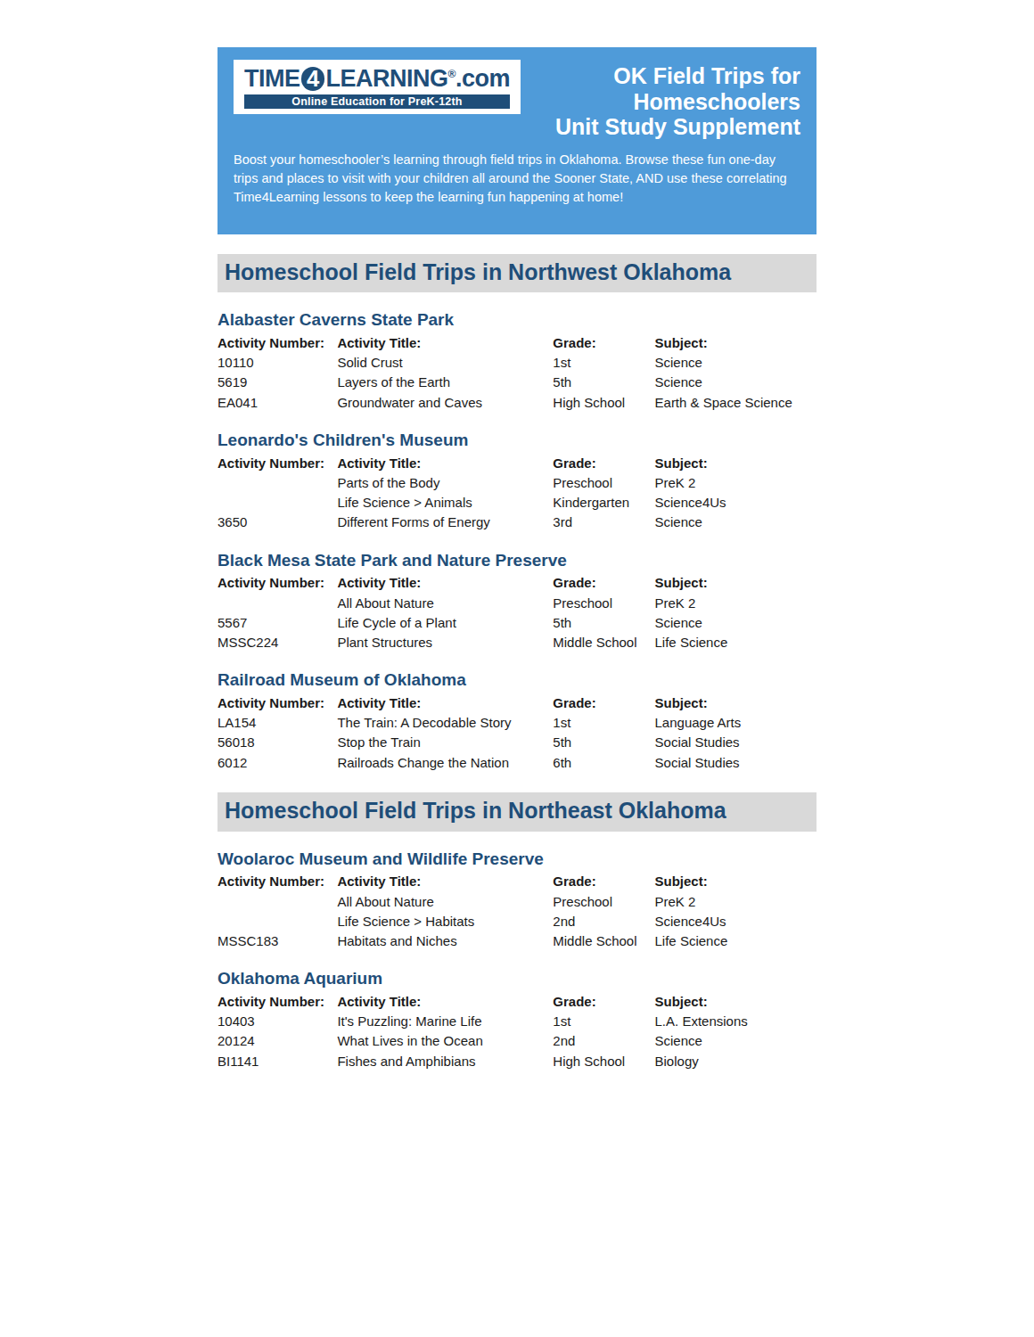TIME4 LEARNING®.com
Online Education for PreK-12th
OK Field Trips for Homeschoolers
Unit Study Supplement
Boost your homeschooler’s learning through field trips in Oklahoma. Browse these fun one-day trips and places to visit with your children all around the Sooner State, AND use these correlating Time4Learning lessons to keep the learning fun happening at home!
Homeschool Field Trips in Northwest Oklahoma
Alabaster Caverns State Park
| Activity Number: | Activity Title: | Grade: | Subject: |
| --- | --- | --- | --- |
| 10110 | Solid Crust | 1st | Science |
| 5619 | Layers of the Earth | 5th | Science |
| EA041 | Groundwater and Caves | High School | Earth & Space Science |
Leonardo's Children's Museum
| Activity Number: | Activity Title: | Grade: | Subject: |
| --- | --- | --- | --- |
| | Parts of the Body | Preschool | PreK 2 |
| | Life Science > Animals | Kindergarten | Science4Us |
| 3650 | Different Forms of Energy | 3rd | Science |
Black Mesa State Park and Nature Preserve
| Activity Number: | Activity Title: | Grade: | Subject: |
| --- | --- | --- | --- |
| | All About Nature | Preschool | PreK 2 |
| 5567 | Life Cycle of a Plant | 5th | Science |
| MSSC224 | Plant Structures | Middle School | Life Science |
Railroad Museum of Oklahoma
| Activity Number: | Activity Title: | Grade: | Subject: |
| --- | --- | --- | --- |
| LA154 | The Train: A Decodable Story | 1st | Language Arts |
| 56018 | Stop the Train | 5th | Social Studies |
| 6012 | Railroads Change the Nation | 6th | Social Studies |
Homeschool Field Trips in Northeast Oklahoma
Woolaroc Museum and Wildlife Preserve
| Activity Number: | Activity Title: | Grade: | Subject: |
| --- | --- | --- | --- |
| | All About Nature | Preschool | PreK 2 |
| | Life Science > Habitats | 2nd | Science4Us |
| MSSC183 | Habitats and Niches | Middle School | Life Science |
Oklahoma Aquarium
| Activity Number: | Activity Title: | Grade: | Subject: |
| --- | --- | --- | --- |
| 10403 | It's Puzzling: Marine Life | 1st | L.A. Extensions |
| 20124 | What Lives in the Ocean | 2nd | Science |
| BI1141 | Fishes and Amphibians | High School | Biology |